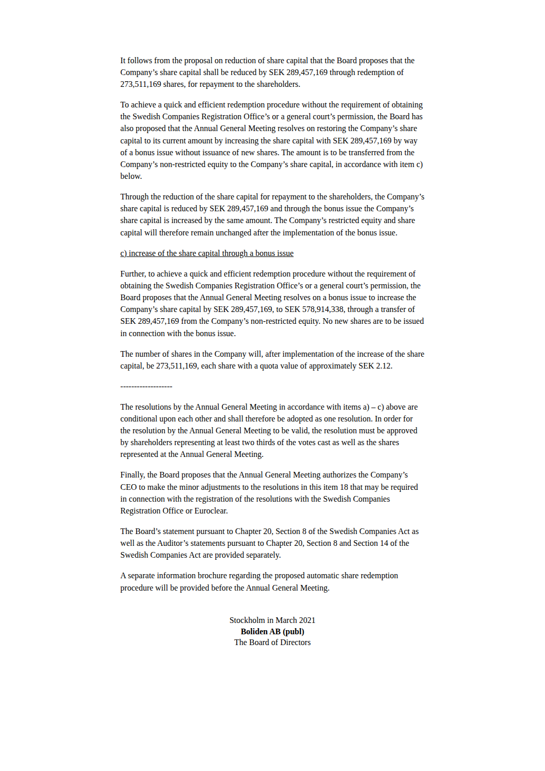It follows from the proposal on reduction of share capital that the Board proposes that the Company’s share capital shall be reduced by SEK 289,457,169 through redemption of 273,511,169 shares, for repayment to the shareholders.
To achieve a quick and efficient redemption procedure without the requirement of obtaining the Swedish Companies Registration Office’s or a general court’s permission, the Board has also proposed that the Annual General Meeting resolves on restoring the Company’s share capital to its current amount by increasing the share capital with SEK 289,457,169 by way of a bonus issue without issuance of new shares. The amount is to be transferred from the Company’s non-restricted equity to the Company’s share capital, in accordance with item c) below.
Through the reduction of the share capital for repayment to the shareholders, the Company’s share capital is reduced by SEK 289,457,169 and through the bonus issue the Company’s share capital is increased by the same amount. The Company’s restricted equity and share capital will therefore remain unchanged after the implementation of the bonus issue.
c) increase of the share capital through a bonus issue
Further, to achieve a quick and efficient redemption procedure without the requirement of obtaining the Swedish Companies Registration Office’s or a general court’s permission, the Board proposes that the Annual General Meeting resolves on a bonus issue to increase the Company’s share capital by SEK 289,457,169, to SEK 578,914,338, through a transfer of SEK 289,457,169 from the Company’s non-restricted equity. No new shares are to be issued in connection with the bonus issue.
The number of shares in the Company will, after implementation of the increase of the share capital, be 273,511,169, each share with a quota value of approximately SEK 2.12.
-------------------
The resolutions by the Annual General Meeting in accordance with items a) – c) above are conditional upon each other and shall therefore be adopted as one resolution. In order for the resolution by the Annual General Meeting to be valid, the resolution must be approved by shareholders representing at least two thirds of the votes cast as well as the shares represented at the Annual General Meeting.
Finally, the Board proposes that the Annual General Meeting authorizes the Company’s CEO to make the minor adjustments to the resolutions in this item 18 that may be required in connection with the registration of the resolutions with the Swedish Companies Registration Office or Euroclear.
The Board’s statement pursuant to Chapter 20, Section 8 of the Swedish Companies Act as well as the Auditor’s statements pursuant to Chapter 20, Section 8 and Section 14 of the Swedish Companies Act are provided separately.
A separate information brochure regarding the proposed automatic share redemption procedure will be provided before the Annual General Meeting.
Stockholm in March 2021
Boliden AB (publ)
The Board of Directors